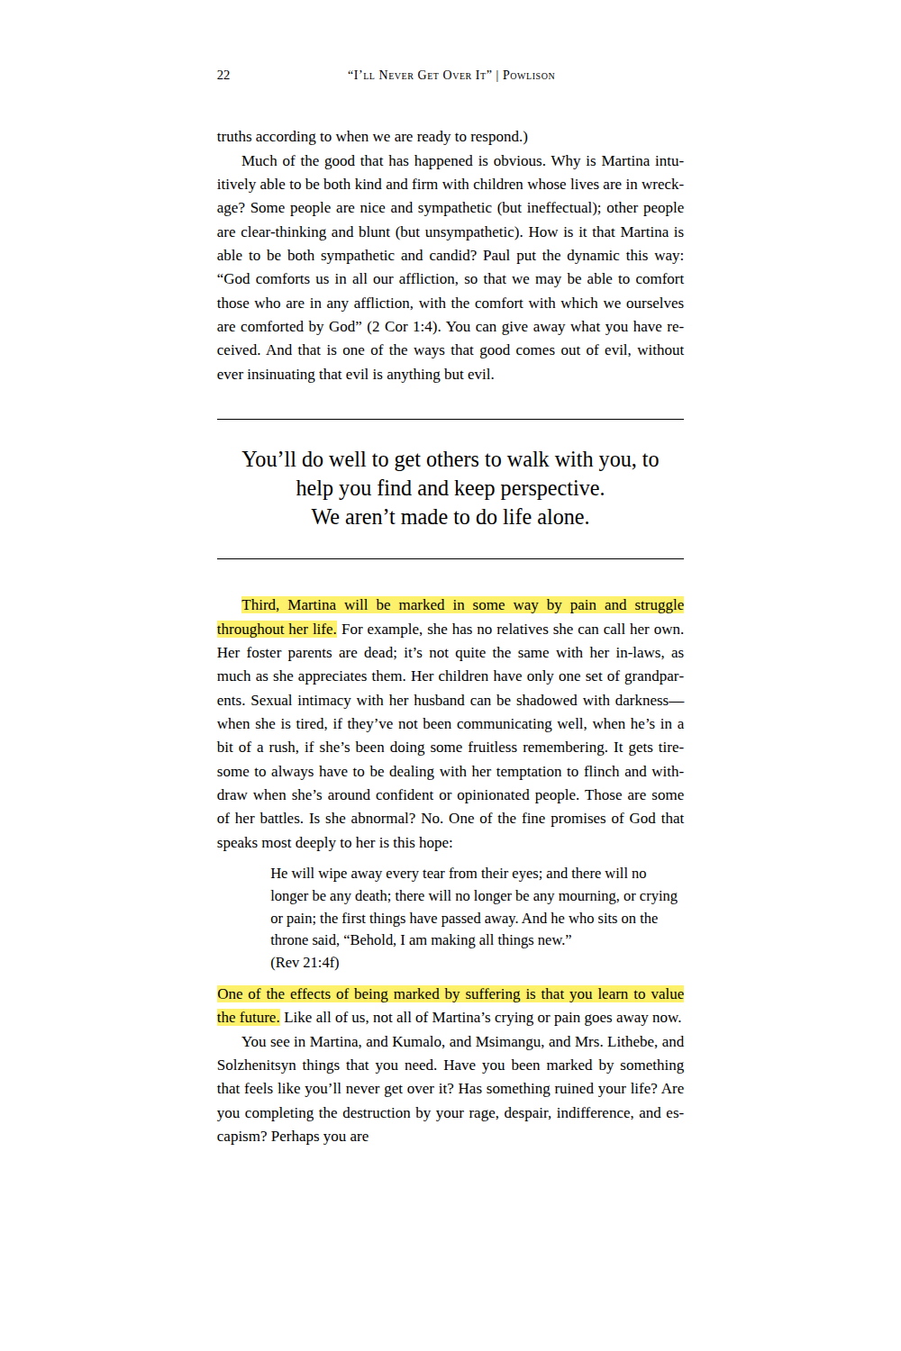22 “I’ll Never Get Over It” | Powlison
truths according to when we are ready to respond.)
Much of the good that has happened is obvious. Why is Martina intuitively able to be both kind and firm with children whose lives are in wreckage? Some people are nice and sympathetic (but ineffectual); other people are clear-thinking and blunt (but unsympathetic). How is it that Martina is able to be both sympathetic and candid? Paul put the dynamic this way: “God comforts us in all our affliction, so that we may be able to comfort those who are in any affliction, with the comfort with which we ourselves are comforted by God” (2 Cor 1:4). You can give away what you have received. And that is one of the ways that good comes out of evil, without ever insinuating that evil is anything but evil.
You’ll do well to get others to walk with you, to
help you find and keep perspective.
We aren’t made to do life alone.
Third, Martina will be marked in some way by pain and struggle throughout her life. For example, she has no relatives she can call her own. Her foster parents are dead; it’s not quite the same with her in-laws, as much as she appreciates them. Her children have only one set of grandparents. Sexual intimacy with her husband can be shadowed with darkness—when she is tired, if they’ve not been communicating well, when he’s in a bit of a rush, if she’s been doing some fruitless remembering. It gets tiresome to always have to be dealing with her temptation to flinch and withdraw when she’s around confident or opinionated people. Those are some of her battles. Is she abnormal? No. One of the fine promises of God that speaks most deeply to her is this hope:
He will wipe away every tear from their eyes; and there will no longer be any death; there will no longer be any mourning, or crying or pain; the first things have passed away. And he who sits on the throne said, “Behold, I am making all things new.”
(Rev 21:4f)
One of the effects of being marked by suffering is that you learn to value the future. Like all of us, not all of Martina’s crying or pain goes away now.
You see in Martina, and Kumalo, and Msimangu, and Mrs. Lithebe, and Solzhenitsyn things that you need. Have you been marked by something that feels like you’ll never get over it? Has something ruined your life? Are you completing the destruction by your rage, despair, indifference, and escapism? Perhaps you are